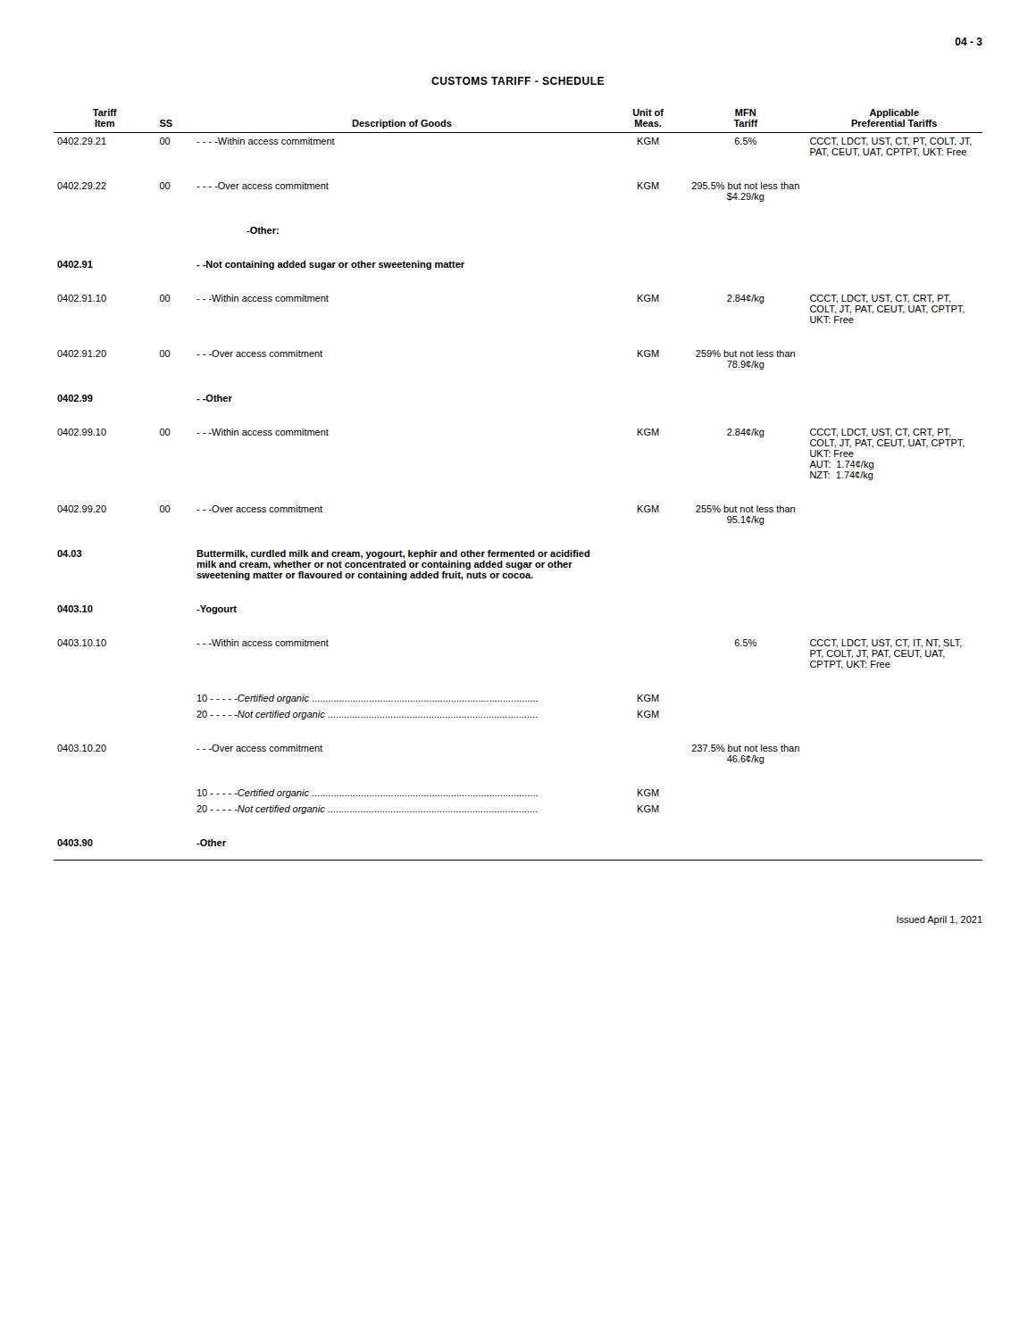04 - 3
CUSTOMS TARIFF - SCHEDULE
| Tariff Item | SS | Description of Goods | Unit of Meas. | MFN Tariff | Applicable Preferential Tariffs |
| --- | --- | --- | --- | --- | --- |
| 0402.29.21 | 00 | - - - -Within access commitment | KGM | 6.5% | CCCT, LDCT, UST, CT, PT, COLT, JT, PAT, CEUT, UAT, CPTPT, UKT: Free |
| 0402.29.22 | 00 | - - - -Over access commitment | KGM | 295.5% but not less than $4.29/kg | |
| | | -Other: | | | |
| 0402.91 | | - -Not containing added sugar or other sweetening matter | | | |
| 0402.91.10 | 00 | - - -Within access commitment | KGM | 2.84¢/kg | CCCT, LDCT, UST, CT, CRT, PT, COLT, JT, PAT, CEUT, UAT, CPTPT, UKT: Free |
| 0402.91.20 | 00 | - - -Over access commitment | KGM | 259% but not less than 78.9¢/kg | |
| 0402.99 | | - -Other | | | |
| 0402.99.10 | 00 | - - -Within access commitment | KGM | 2.84¢/kg | CCCT, LDCT, UST, CT, CRT, PT, COLT, JT, PAT, CEUT, UAT, CPTPT, UKT: Free AUT: 1.74¢/kg NZT: 1.74¢/kg |
| 0402.99.20 | 00 | - - -Over access commitment | KGM | 255% but not less than 95.1¢/kg | |
| 04.03 | | Buttermilk, curdled milk and cream, yogourt, kephir and other fermented or acidified milk and cream, whether or not concentrated or containing added sugar or other sweetening matter or flavoured or containing added fruit, nuts or cocoa. | | | |
| 0403.10 | | -Yogourt | | | |
| 0403.10.10 | | - - -Within access commitment | | 6.5% | CCCT, LDCT, UST, CT, IT, NT, SLT, PT, COLT, JT, PAT, CEUT, UAT, CPTPT, UKT: Free |
| | | 10 - - - - - Certified organic ................................................................................... | KGM | | |
| | | 20 - - - - - Not certified organic ............................................................................. | KGM | | |
| 0403.10.20 | | - - -Over access commitment | | 237.5% but not less than 46.6¢/kg | |
| | | 10 - - - - - Certified organic ................................................................................... | KGM | | |
| | | 20 - - - - - Not certified organic ............................................................................. | KGM | | |
| 0403.90 | | -Other | | | |
Issued April 1, 2021